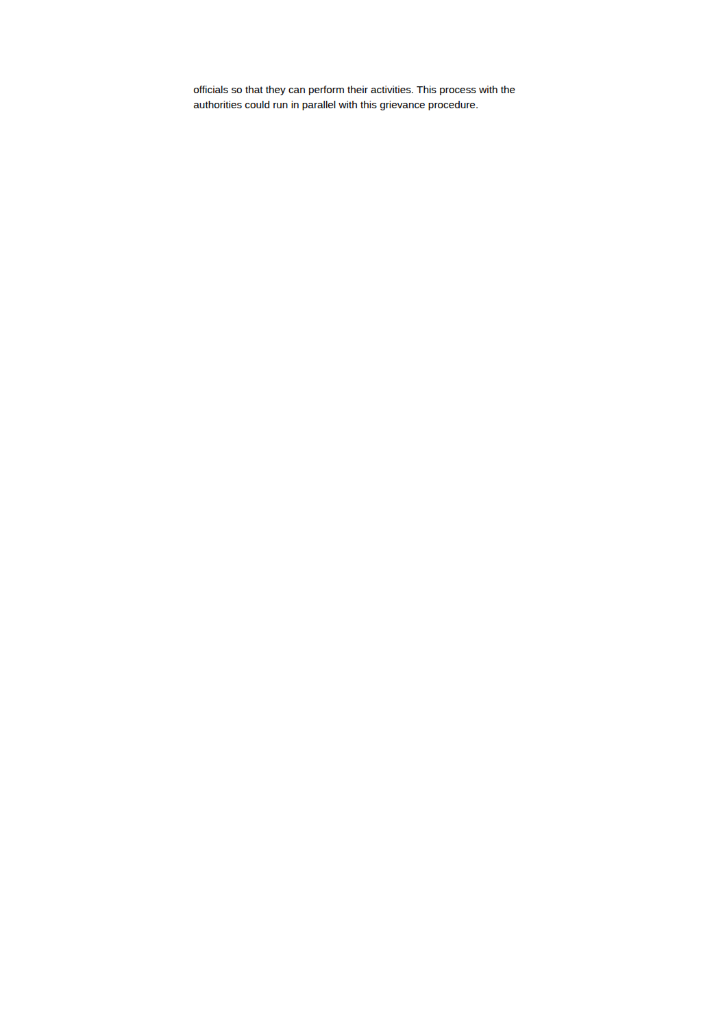officials so that they can perform their activities. This process with the authorities could run in parallel with this grievance procedure.